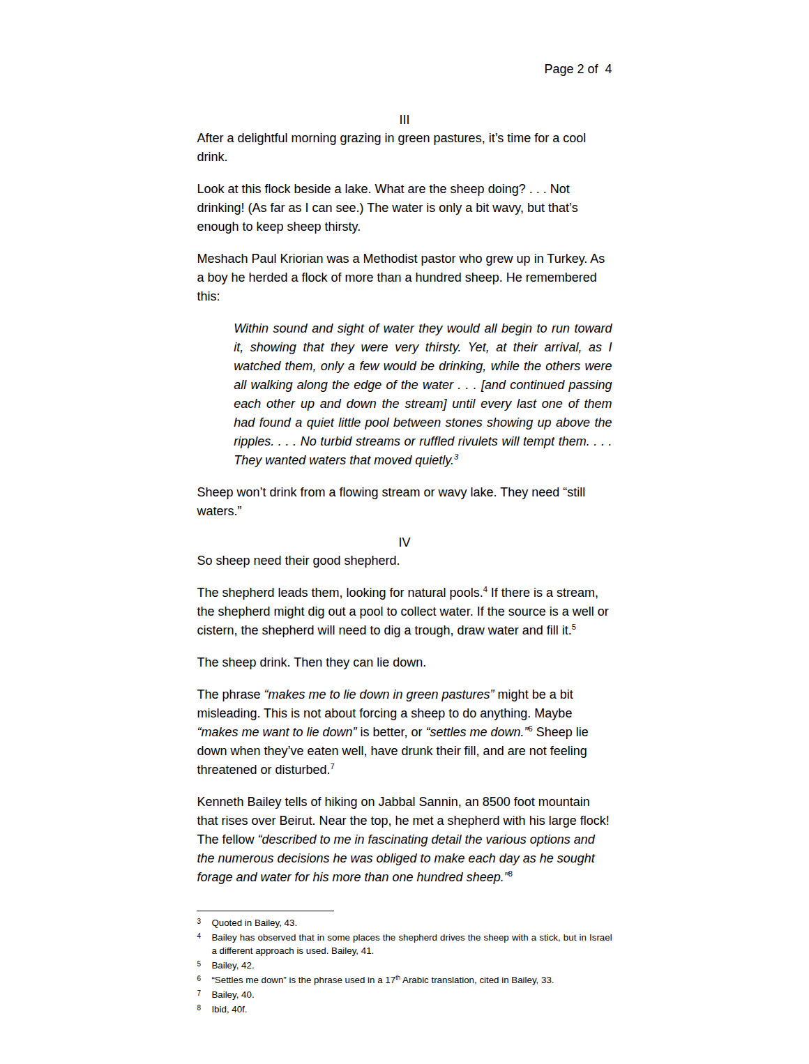Page 2 of 4
III
After a delightful morning grazing in green pastures, it’s time for a cool drink.
Look at this flock beside a lake. What are the sheep doing? . . . Not drinking! (As far as I can see.) The water is only a bit wavy, but that’s enough to keep sheep thirsty.
Meshach Paul Kriorian was a Methodist pastor who grew up in Turkey. As a boy he herded a flock of more than a hundred sheep. He remembered this:
Within sound and sight of water they would all begin to run toward it, showing that they were very thirsty. Yet, at their arrival, as I watched them, only a few would be drinking, while the others were all walking along the edge of the water . . . [and continued passing each other up and down the stream] until every last one of them had found a quiet little pool between stones showing up above the ripples. . . . No turbid streams or ruffled rivulets will tempt them. . . . They wanted waters that moved quietly.3
Sheep won’t drink from a flowing stream or wavy lake. They need “still waters.”
IV
So sheep need their good shepherd.
The shepherd leads them, looking for natural pools.4 If there is a stream, the shepherd might dig out a pool to collect water. If the source is a well or cistern, the shepherd will need to dig a trough, draw water and fill it.5
The sheep drink. Then they can lie down.
The phrase “makes me to lie down in green pastures” might be a bit misleading. This is not about forcing a sheep to do anything. Maybe “makes me want to lie down” is better, or “settles me down.”6 Sheep lie down when they’ve eaten well, have drunk their fill, and are not feeling threatened or disturbed.7
Kenneth Bailey tells of hiking on Jabbal Sannin, an 8500 foot mountain that rises over Beirut. Near the top, he met a shepherd with his large flock! The fellow “described to me in fascinating detail the various options and the numerous decisions he was obliged to make each day as he sought forage and water for his more than one hundred sheep.”8
3 Quoted in Bailey, 43.
4 Bailey has observed that in some places the shepherd drives the sheep with a stick, but in Israel a different approach is used. Bailey, 41.
5 Bailey, 42.
6“Settles me down” is the phrase used in a 17th Arabic translation, cited in Bailey, 33.
7 Bailey, 40.
8 Ibid, 40f.